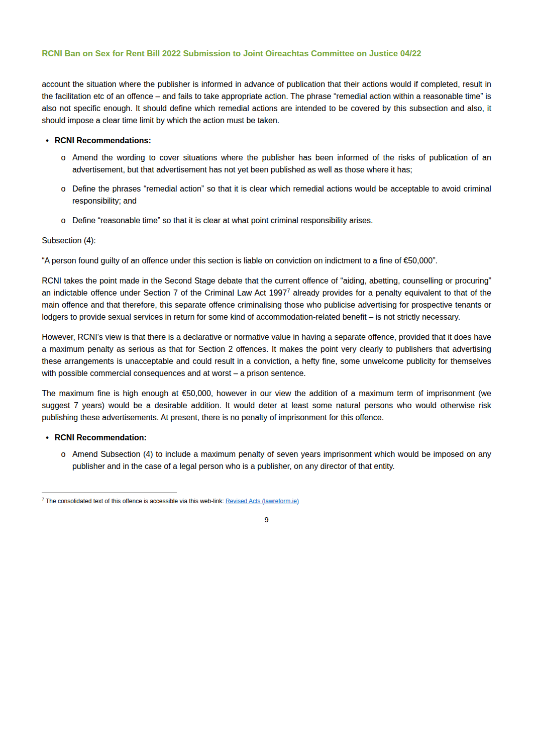RCNI Ban on Sex for Rent Bill 2022 Submission to Joint Oireachtas Committee on Justice 04/22
account the situation where the publisher is informed in advance of publication that their actions would if completed, result in the facilitation etc of an offence – and fails to take appropriate action. The phrase “remedial action within a reasonable time” is also not specific enough. It should define which remedial actions are intended to be covered by this subsection and also, it should impose a clear time limit by which the action must be taken.
RCNI Recommendations:
Amend the wording to cover situations where the publisher has been informed of the risks of publication of an advertisement, but that advertisement has not yet been published as well as those where it has;
Define the phrases “remedial action” so that it is clear which remedial actions would be acceptable to avoid criminal responsibility; and
Define “reasonable time” so that it is clear at what point criminal responsibility arises.
Subsection (4):
“A person found guilty of an offence under this section is liable on conviction on indictment to a fine of €50,000”.
RCNI takes the point made in the Second Stage debate that the current offence of “aiding, abetting, counselling or procuring” an indictable offence under Section 7 of the Criminal Law Act 19977 already provides for a penalty equivalent to that of the main offence and that therefore, this separate offence criminalising those who publicise advertising for prospective tenants or lodgers to provide sexual services in return for some kind of accommodation-related benefit – is not strictly necessary.
However, RCNI’s view is that there is a declarative or normative value in having a separate offence, provided that it does have a maximum penalty as serious as that for Section 2 offences. It makes the point very clearly to publishers that advertising these arrangements is unacceptable and could result in a conviction, a hefty fine, some unwelcome publicity for themselves with possible commercial consequences and at worst – a prison sentence.
The maximum fine is high enough at €50,000, however in our view the addition of a maximum term of imprisonment (we suggest 7 years) would be a desirable addition. It would deter at least some natural persons who would otherwise risk publishing these advertisements. At present, there is no penalty of imprisonment for this offence.
RCNI Recommendation:
Amend Subsection (4) to include a maximum penalty of seven years imprisonment which would be imposed on any publisher and in the case of a legal person who is a publisher, on any director of that entity.
7 The consolidated text of this offence is accessible via this web-link: Revised Acts (lawreform.ie)
9